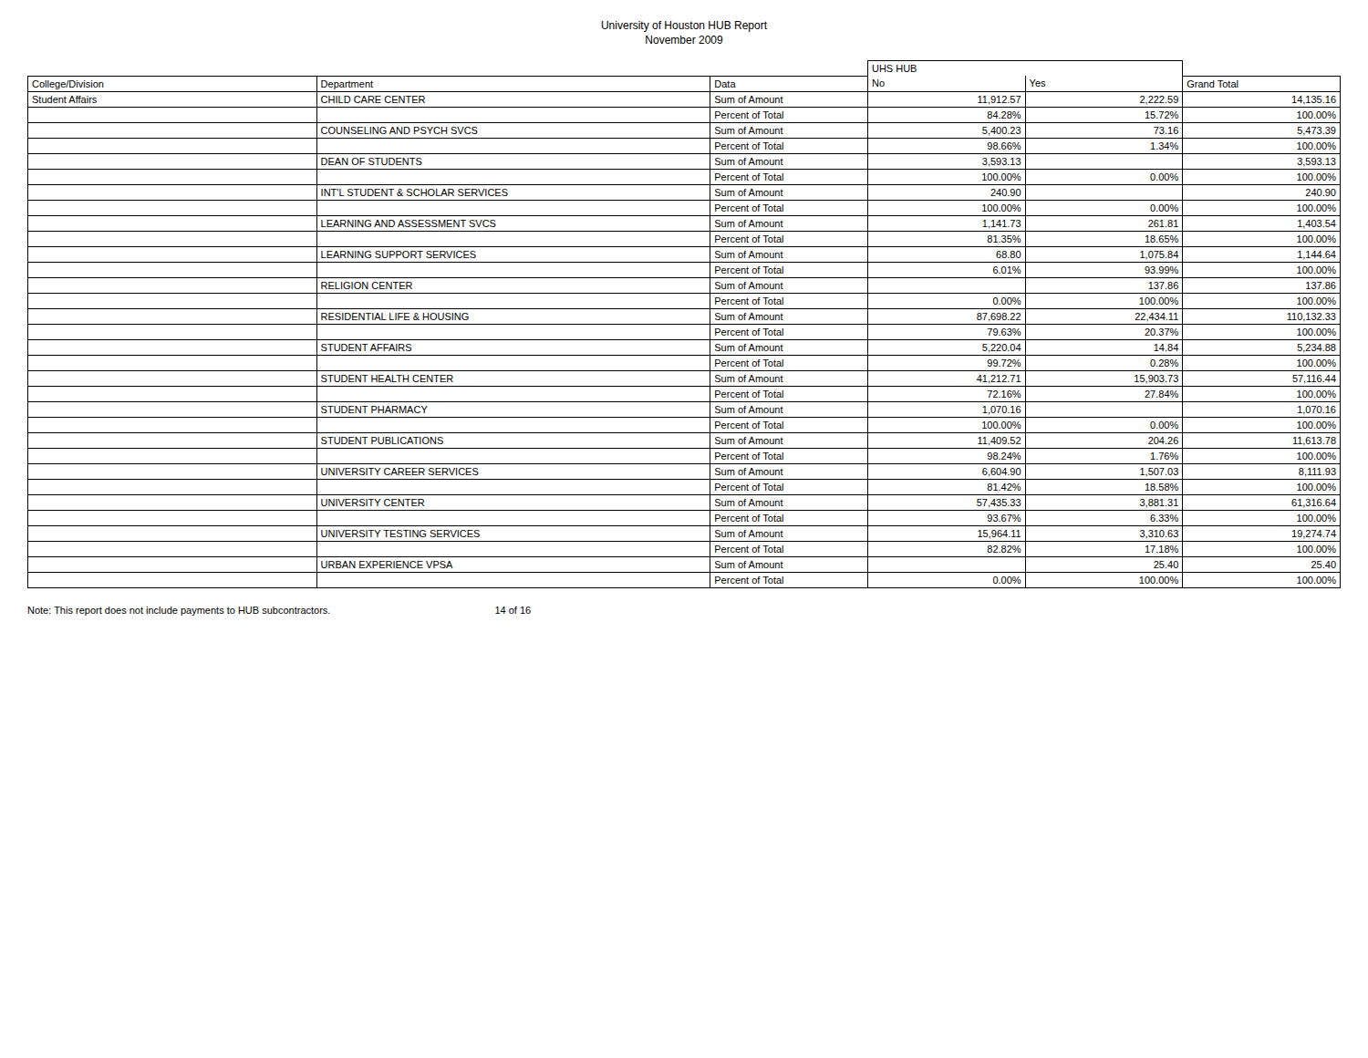University of Houston HUB Report
November 2009
| | | | UHS HUB | |
| College/Division | Department | Data | No | Yes | Grand Total |
| Student Affairs | CHILD CARE CENTER | Sum of Amount | 11,912.57 | 2,222.59 | 14,135.16 |
| | | Percent of Total | 84.28% | 15.72% | 100.00% |
| | COUNSELING AND PSYCH SVCS | Sum of Amount | 5,400.23 | 73.16 | 5,473.39 |
| | | Percent of Total | 98.66% | 1.34% | 100.00% |
| | DEAN OF STUDENTS | Sum of Amount | 3,593.13 | | 3,593.13 |
| | | Percent of Total | 100.00% | 0.00% | 100.00% |
| | INT'L STUDENT & SCHOLAR SERVICES | Sum of Amount | 240.90 | | 240.90 |
| | | Percent of Total | 100.00% | 0.00% | 100.00% |
| | LEARNING AND ASSESSMENT SVCS | Sum of Amount | 1,141.73 | 261.81 | 1,403.54 |
| | | Percent of Total | 81.35% | 18.65% | 100.00% |
| | LEARNING SUPPORT SERVICES | Sum of Amount | 68.80 | 1,075.84 | 1,144.64 |
| | | Percent of Total | 6.01% | 93.99% | 100.00% |
| | RELIGION CENTER | Sum of Amount | | 137.86 | 137.86 |
| | | Percent of Total | 0.00% | 100.00% | 100.00% |
| | RESIDENTIAL LIFE & HOUSING | Sum of Amount | 87,698.22 | 22,434.11 | 110,132.33 |
| | | Percent of Total | 79.63% | 20.37% | 100.00% |
| | STUDENT AFFAIRS | Sum of Amount | 5,220.04 | 14.84 | 5,234.88 |
| | | Percent of Total | 99.72% | 0.28% | 100.00% |
| | STUDENT HEALTH CENTER | Sum of Amount | 41,212.71 | 15,903.73 | 57,116.44 |
| | | Percent of Total | 72.16% | 27.84% | 100.00% |
| | STUDENT PHARMACY | Sum of Amount | 1,070.16 | | 1,070.16 |
| | | Percent of Total | 100.00% | 0.00% | 100.00% |
| | STUDENT PUBLICATIONS | Sum of Amount | 11,409.52 | 204.26 | 11,613.78 |
| | | Percent of Total | 98.24% | 1.76% | 100.00% |
| | UNIVERSITY CAREER SERVICES | Sum of Amount | 6,604.90 | 1,507.03 | 8,111.93 |
| | | Percent of Total | 81.42% | 18.58% | 100.00% |
| | UNIVERSITY CENTER | Sum of Amount | 57,435.33 | 3,881.31 | 61,316.64 |
| | | Percent of Total | 93.67% | 6.33% | 100.00% |
| | UNIVERSITY TESTING SERVICES | Sum of Amount | 15,964.11 | 3,310.63 | 19,274.74 |
| | | Percent of Total | 82.82% | 17.18% | 100.00% |
| | URBAN EXPERIENCE VPSA | Sum of Amount | | 25.40 | 25.40 |
| | | Percent of Total | 0.00% | 100.00% | 100.00% |
Note: This report does not include payments to HUB subcontractors.
14 of 16